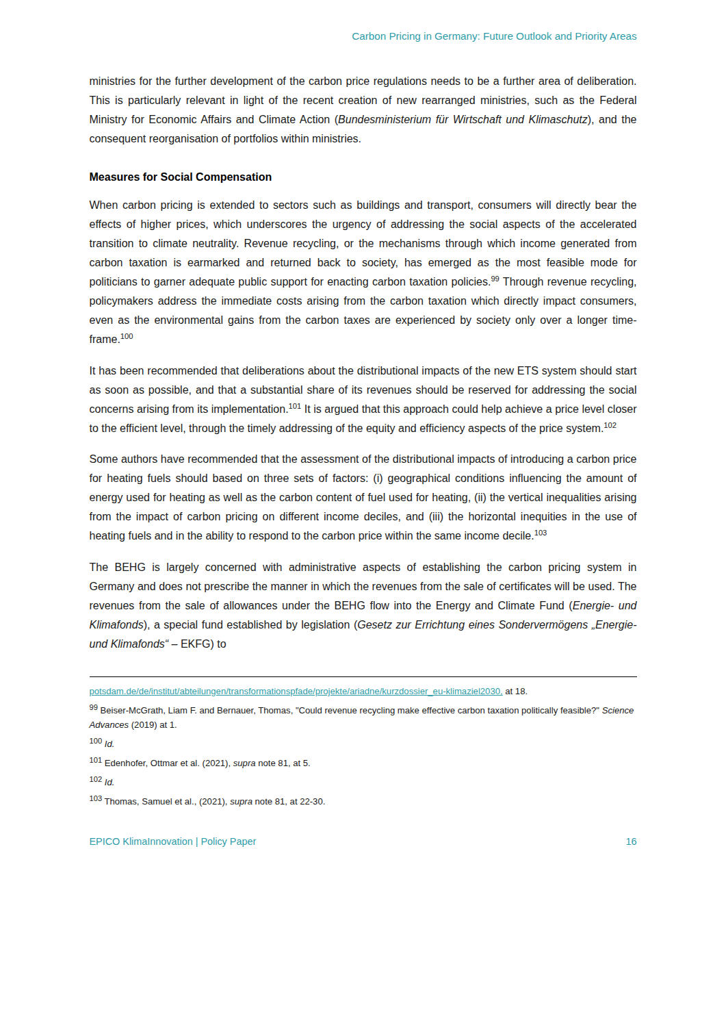Carbon Pricing in Germany: Future Outlook and Priority Areas
ministries for the further development of the carbon price regulations needs to be a further area of deliberation. This is particularly relevant in light of the recent creation of new rearranged ministries, such as the Federal Ministry for Economic Affairs and Climate Action (Bundesministerium für Wirtschaft und Klimaschutz), and the consequent reorganisation of portfolios within ministries.
Measures for Social Compensation
When carbon pricing is extended to sectors such as buildings and transport, consumers will directly bear the effects of higher prices, which underscores the urgency of addressing the social aspects of the accelerated transition to climate neutrality. Revenue recycling, or the mechanisms through which income generated from carbon taxation is earmarked and returned back to society, has emerged as the most feasible mode for politicians to garner adequate public support for enacting carbon taxation policies.99 Through revenue recycling, policymakers address the immediate costs arising from the carbon taxation which directly impact consumers, even as the environmental gains from the carbon taxes are experienced by society only over a longer time-frame.100
It has been recommended that deliberations about the distributional impacts of the new ETS system should start as soon as possible, and that a substantial share of its revenues should be reserved for addressing the social concerns arising from its implementation.101 It is argued that this approach could help achieve a price level closer to the efficient level, through the timely addressing of the equity and efficiency aspects of the price system.102
Some authors have recommended that the assessment of the distributional impacts of introducing a carbon price for heating fuels should based on three sets of factors: (i) geographical conditions influencing the amount of energy used for heating as well as the carbon content of fuel used for heating, (ii) the vertical inequalities arising from the impact of carbon pricing on different income deciles, and (iii) the horizontal inequities in the use of heating fuels and in the ability to respond to the carbon price within the same income decile.103
The BEHG is largely concerned with administrative aspects of establishing the carbon pricing system in Germany and does not prescribe the manner in which the revenues from the sale of certificates will be used. The revenues from the sale of allowances under the BEHG flow into the Energy and Climate Fund (Energie- und Klimafonds), a special fund established by legislation (Gesetz zur Errichtung eines Sondervermögens „Energie- und Klimafonds“ – EKFG) to
potsdam.de/de/institut/abteilungen/transformationspfade/projekte/ariadne/kurzdossier_eu-klimaziel2030, at 18.
99 Beiser-McGrath, Liam F. and Bernauer, Thomas, "Could revenue recycling make effective carbon taxation politically feasible?" Science Advances (2019) at 1.
100 Id.
101 Edenhofer, Ottmar et al. (2021), supra note 81, at 5.
102 Id.
103 Thomas, Samuel et al., (2021), supra note 81, at 22-30.
EPICO KlimaInnovation | Policy Paper 16